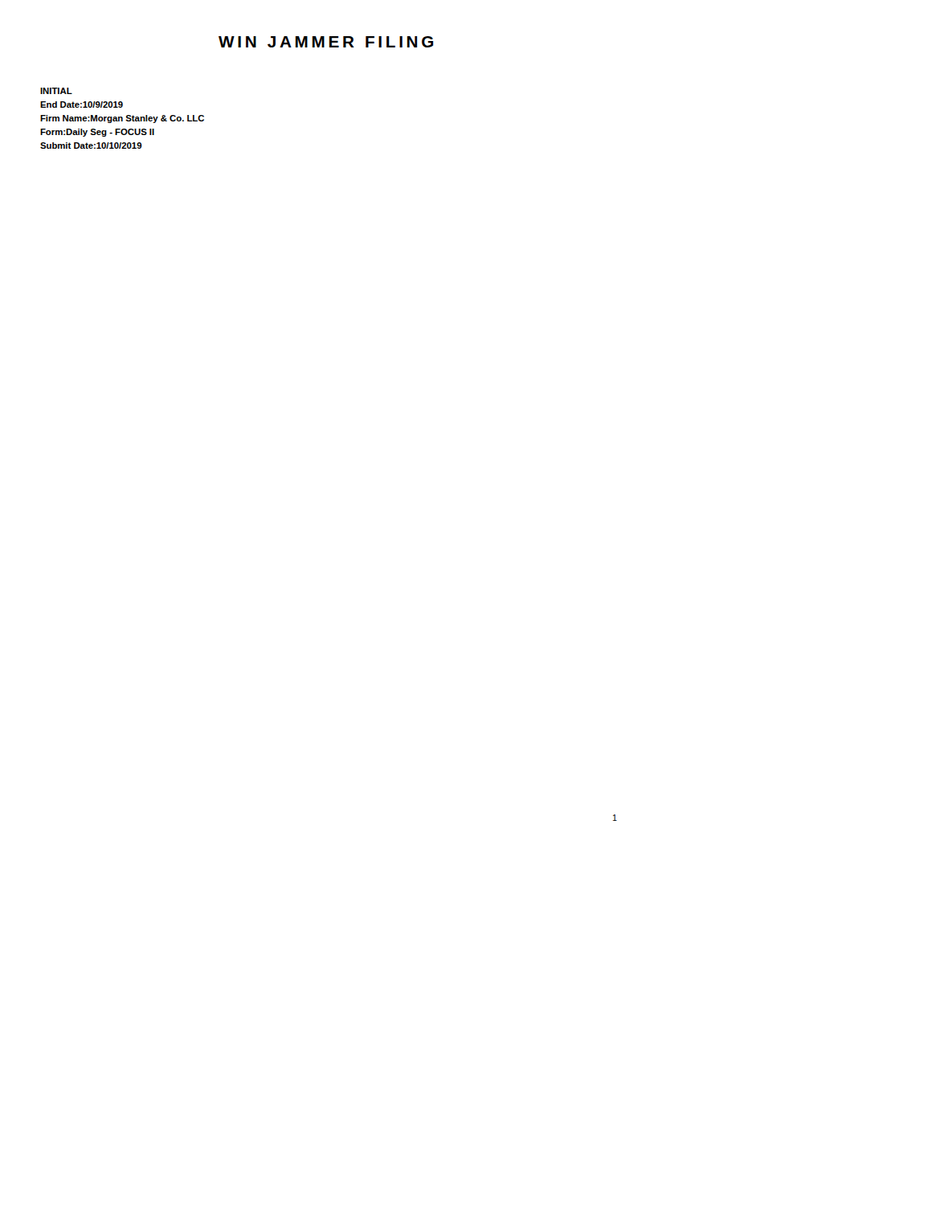WIN JAMMER FILING
INITIAL
End Date:10/9/2019
Firm Name:Morgan Stanley & Co. LLC
Form:Daily Seg - FOCUS II
Submit Date:10/10/2019
1